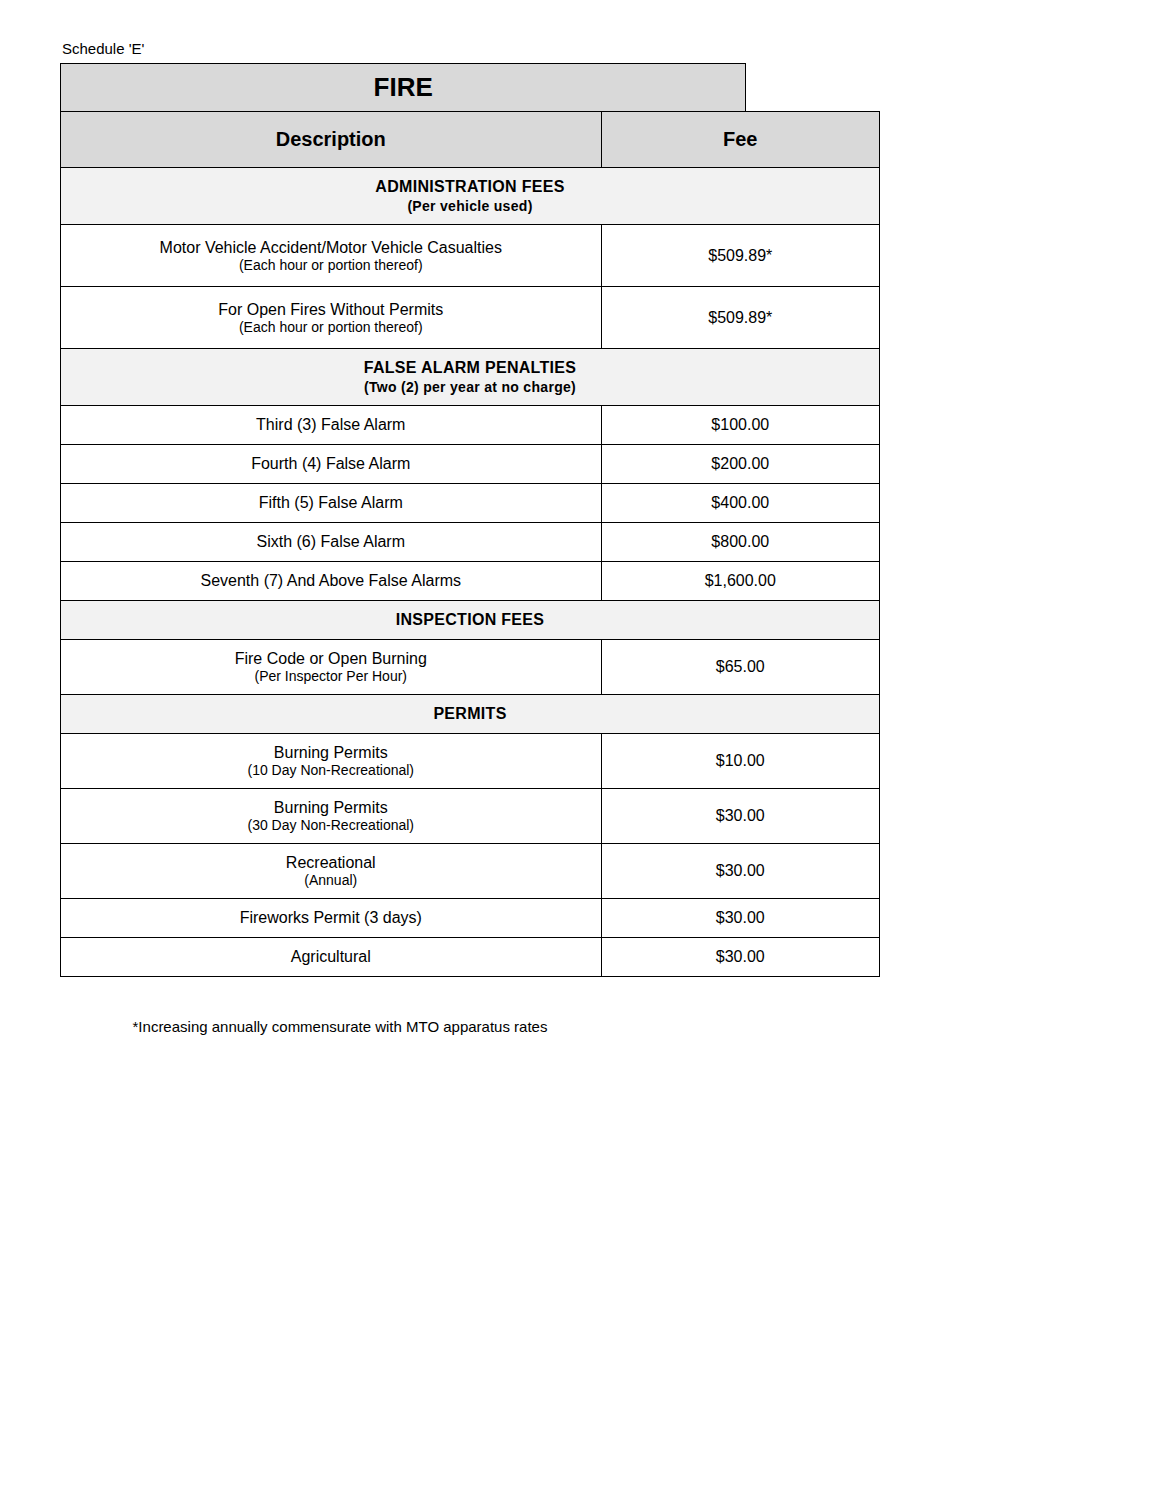Schedule 'E'
FIRE
| Description | Fee |
| --- | --- |
| ADMINISTRATION FEES (Per vehicle used) |
| Motor Vehicle Accident/Motor Vehicle Casualties (Each hour or portion thereof) | $509.89* |
| For Open Fires Without Permits (Each hour or portion thereof) | $509.89* |
| FALSE ALARM PENALTIES (Two (2) per year at no charge) |
| Third (3) False Alarm | $100.00 |
| Fourth (4) False Alarm | $200.00 |
| Fifth (5) False Alarm | $400.00 |
| Sixth (6) False Alarm | $800.00 |
| Seventh (7) And Above False Alarms | $1,600.00 |
| INSPECTION FEES |
| Fire Code or Open Burning (Per Inspector Per Hour) | $65.00 |
| PERMITS |
| Burning Permits (10 Day Non-Recreational) | $10.00 |
| Burning Permits (30 Day Non-Recreational) | $30.00 |
| Recreational (Annual) | $30.00 |
| Fireworks Permit (3 days) | $30.00 |
| Agricultural | $30.00 |
*Increasing annually commensurate with MTO apparatus rates